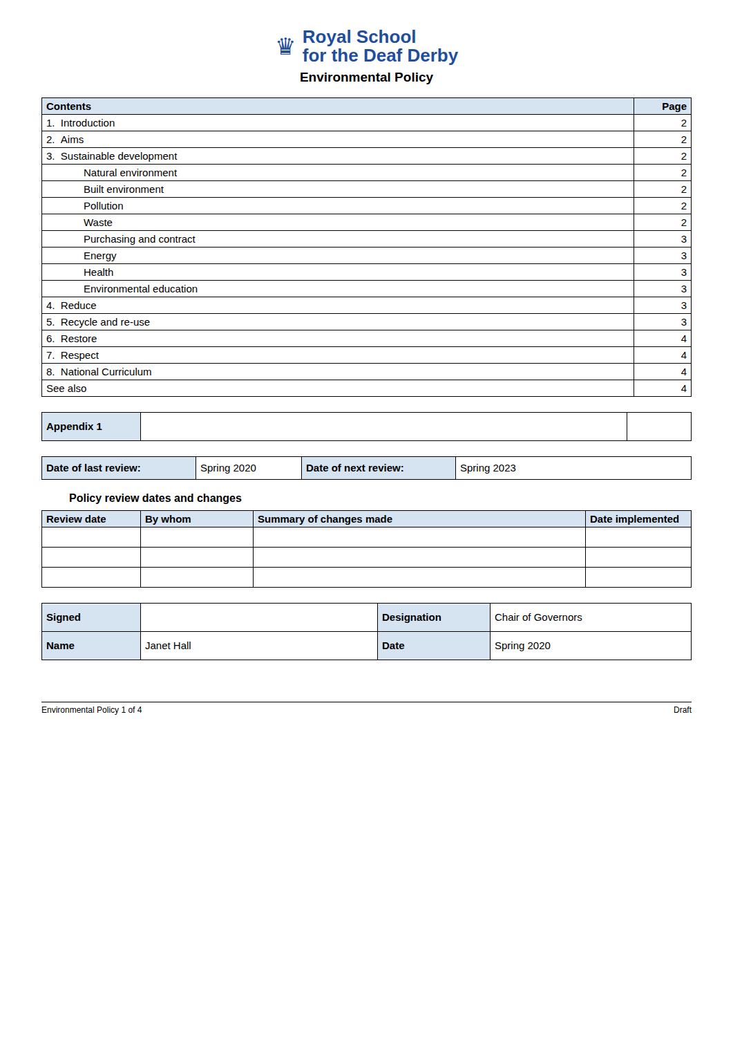♛
Royal School
for the Deaf Derby
Environmental Policy
| Contents | Page |
| --- | --- |
| 1. Introduction | 2 |
| 2. Aims | 2 |
| 3. Sustainable development | 2 |
| Natural environment | 2 |
| Built environment | 2 |
| Pollution | 2 |
| Waste | 2 |
| Purchasing and contract | 3 |
| Energy | 3 |
| Health | 3 |
| Environmental education | 3 |
| 4. Reduce | 3 |
| 5. Recycle and re-use | 3 |
| 6. Restore | 4 |
| 7. Respect | 4 |
| 8. National Curriculum | 4 |
| See also | 4 |
| Appendix 1 | | |
| Date of last review: | Spring 2020 | Date of next review: | Spring 2023 |
Policy review dates and changes
| Review date | By whom | Summary of changes made | Date implemented |
| --- | --- | --- | --- |
| Signed | | Designation | Chair of Governors |
| Name | Janet Hall | Date | Spring 2020 |
Environmental Policy 1 of 4 Draft